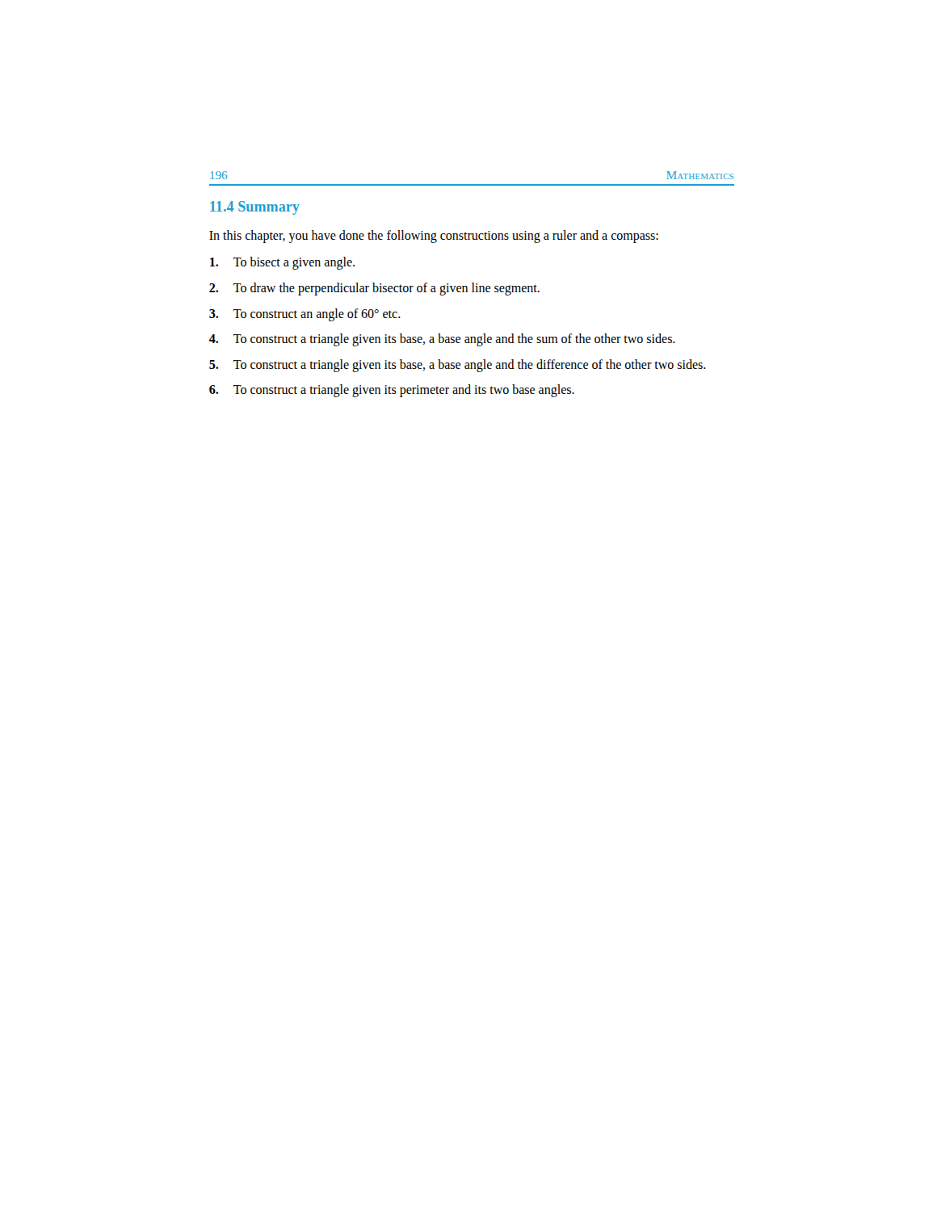196 Mathematics
11.4 Summary
In this chapter, you have done the following constructions using a ruler and a compass:
To bisect a given angle.
To draw the perpendicular bisector of a given line segment.
To construct an angle of 60° etc.
To construct a triangle given its base, a base angle and the sum of the other two sides.
To construct a triangle given its base, a base angle and the difference of the other two sides.
To construct a triangle given its perimeter and its two base angles.